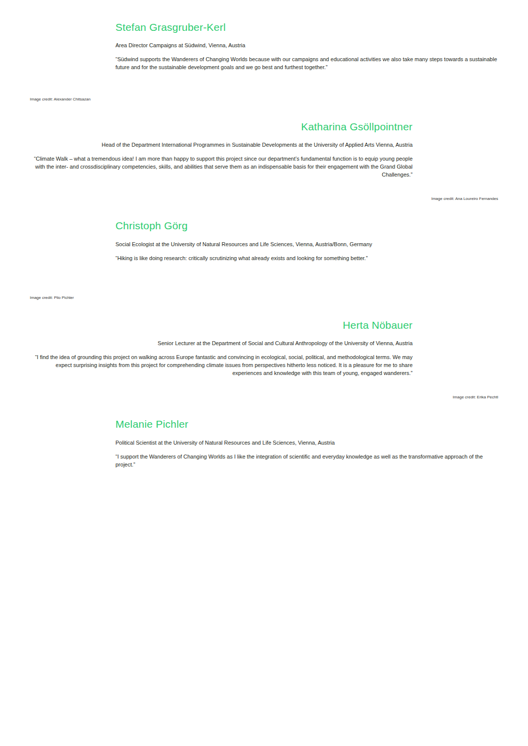Image credit: Alexander Chitsazan
Stefan Grasgruber-Kerl
Area Director Campaigns at Südwind, Vienna, Austria
“Südwind supports the Wanderers of Changing Worlds because with our campaigns and educational activities we also take many steps towards a sustainable future and for the sustainable development goals and we go best and furthest together.”
Image credit: Ana Loureiro Fernandes
Katharina Gsöllpointner
Head of the Department International Programmes in Sustainable Developments at the University of Applied Arts Vienna, Austria
“Climate Walk – what a tremendous idea! I am more than happy to support this project since our department’s fundamental function is to equip young people with the inter- and crossdisciplinary competencies, skills, and abilities that serve them as an indispensable basis for their engagement with the Grand Global Challenges.”
Image credit: Pilo Pichler
Christoph Görg
Social Ecologist at the University of Natural Resources and Life Sciences, Vienna, Austria/Bonn, Germany
“Hiking is like doing research: critically scrutinizing what already exists and looking for something better.”
Image credit: Erika Pechtl
Herta Nöbauer
Senior Lecturer at the Department of Social and Cultural Anthropology of the University of Vienna, Austria
“I find the idea of grounding this project on walking across Europe fantastic and convincing in ecological, social, political, and methodological terms. We may expect surprising insights from this project for comprehending climate issues from perspectives hitherto less noticed. It is a pleasure for me to share experiences and knowledge with this team of young, engaged wanderers.”
Melanie Pichler
Political Scientist at the University of Natural Resources and Life Sciences, Vienna, Austria
“I support the Wanderers of Changing Worlds as I like the integration of scientific and everyday knowledge as well as the transformative approach of the project.”